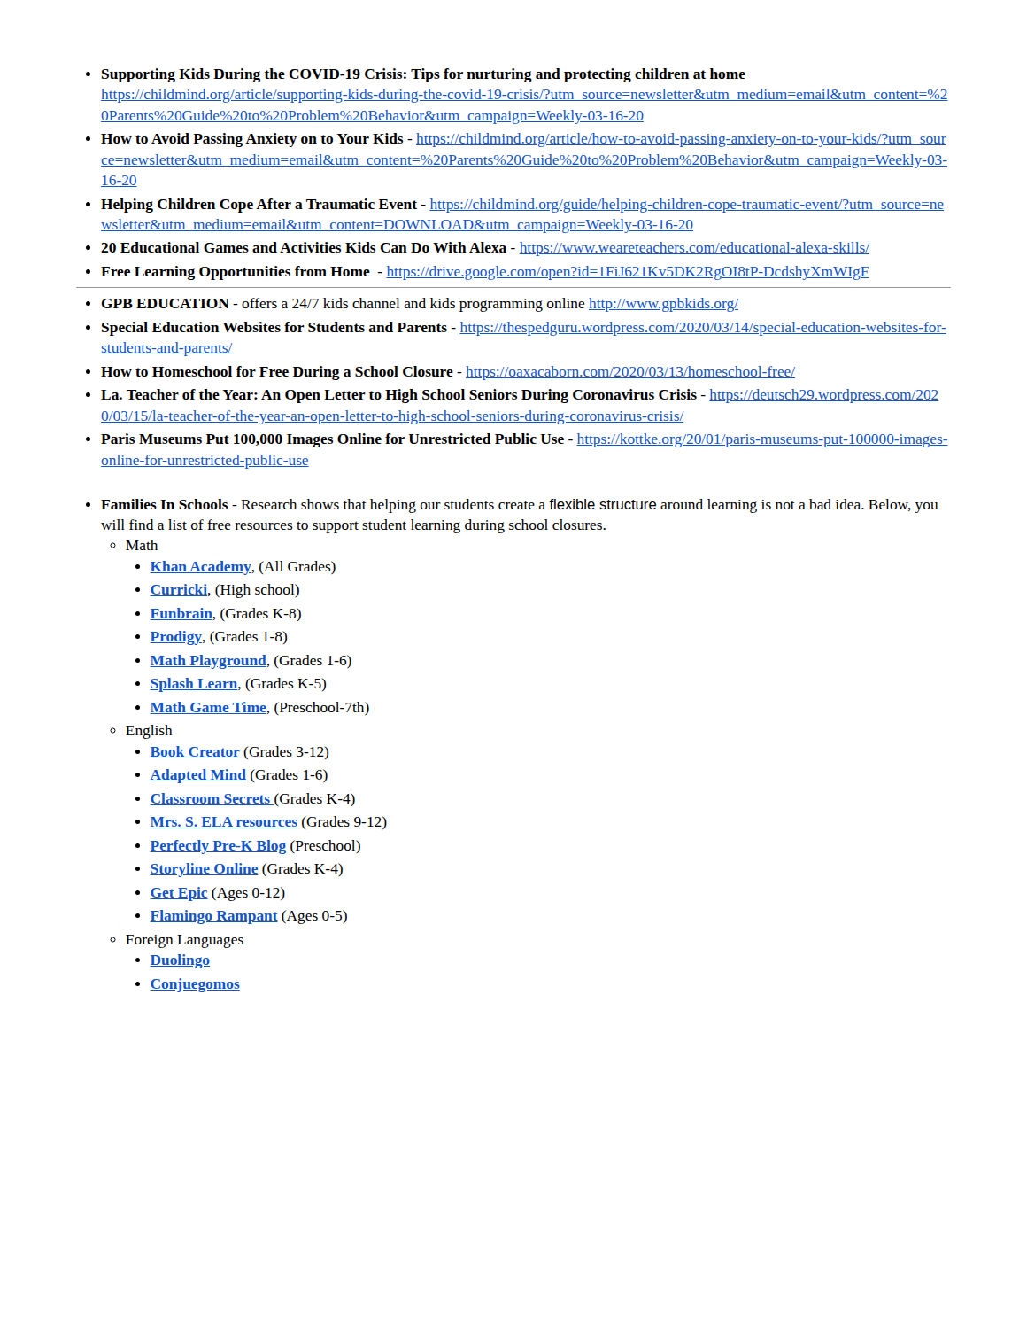Supporting Kids During the COVID-19 Crisis: Tips for nurturing and protecting children at home
https://childmind.org/article/supporting-kids-during-the-covid-19-crisis/?utm_source=newsletter&utm_medium=email&utm_content=%20Parents%20Guide%20to%20Problem%20Behavior&utm_campaign=Weekly-03-16-20
How to Avoid Passing Anxiety on to Your Kids - https://childmind.org/article/how-to-avoid-passing-anxiety-on-to-your-kids/?utm_source=newsletter&utm_medium=email&utm_content=%20Parents%20Guide%20to%20Problem%20Behavior&utm_campaign=Weekly-03-16-20
Helping Children Cope After a Traumatic Event - https://childmind.org/guide/helping-children-cope-traumatic-event/?utm_source=newsletter&utm_medium=email&utm_content=DOWNLOAD&utm_campaign=Weekly-03-16-20
20 Educational Games and Activities Kids Can Do With Alexa - https://www.weareteachers.com/educational-alexa-skills/
Free Learning Opportunities from Home - https://drive.google.com/open?id=1FiJ621Kv5DK2RgOI8tP-DcdshyXmWIgF
GPB EDUCATION - offers a 24/7 kids channel and kids programming online http://www.gpbkids.org/
Special Education Websites for Students and Parents - https://thespedguru.wordpress.com/2020/03/14/special-education-websites-for-students-and-parents/
How to Homeschool for Free During a School Closure - https://oaxacaborn.com/2020/03/13/homeschool-free/
La. Teacher of the Year: An Open Letter to High School Seniors During Coronavirus Crisis - https://deutsch29.wordpress.com/2020/03/15/la-teacher-of-the-year-an-open-letter-to-high-school-seniors-during-coronavirus-crisis/
Paris Museums Put 100,000 Images Online for Unrestricted Public Use - https://kottke.org/20/01/paris-museums-put-100000-images-online-for-unrestricted-public-use
Families In Schools - Research shows that helping our students create a flexible structure around learning is not a bad idea. Below, you will find a list of free resources to support student learning during school closures.
Math
Khan Academy, (All Grades)
Curricki, (High school)
Funbrain, (Grades K-8)
Prodigy, (Grades 1-8)
Math Playground, (Grades 1-6)
Splash Learn, (Grades K-5)
Math Game Time, (Preschool-7th)
English
Book Creator (Grades 3-12)
Adapted Mind (Grades 1-6)
Classroom Secrets (Grades K-4)
Mrs. S. ELA resources (Grades 9-12)
Perfectly Pre-K Blog (Preschool)
Storyline Online (Grades K-4)
Get Epic (Ages 0-12)
Flamingo Rampant (Ages 0-5)
Foreign Languages
Duolingo
Conjuegomos